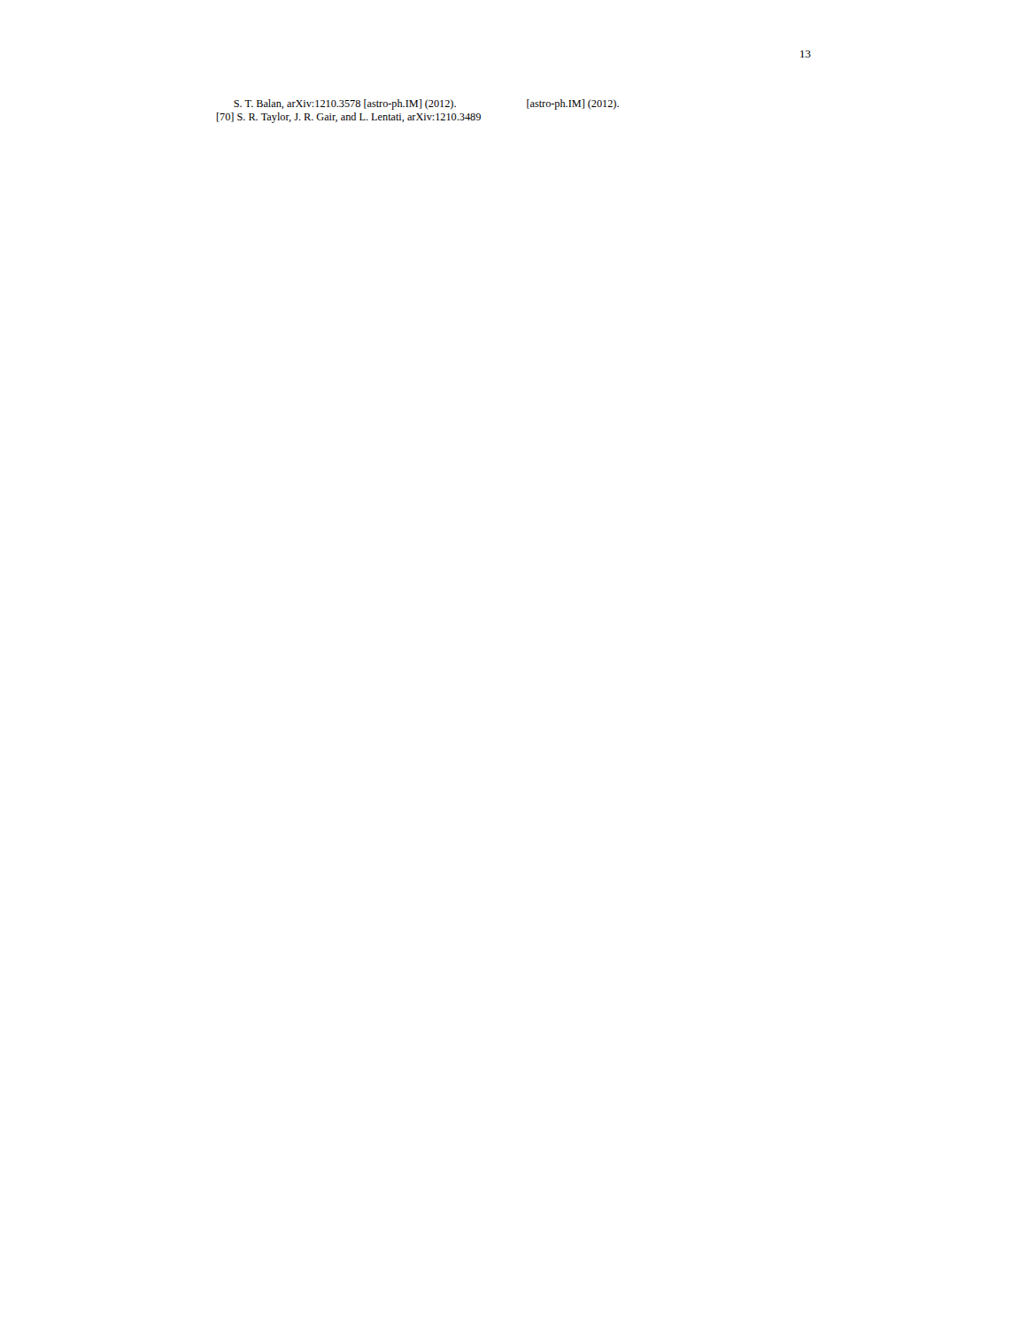13
S. T. Balan, arXiv:1210.3578 [astro-ph.IM] (2012).
[70] S. R. Taylor, J. R. Gair, and L. Lentati, arXiv:1210.3489
[astro-ph.IM] (2012).